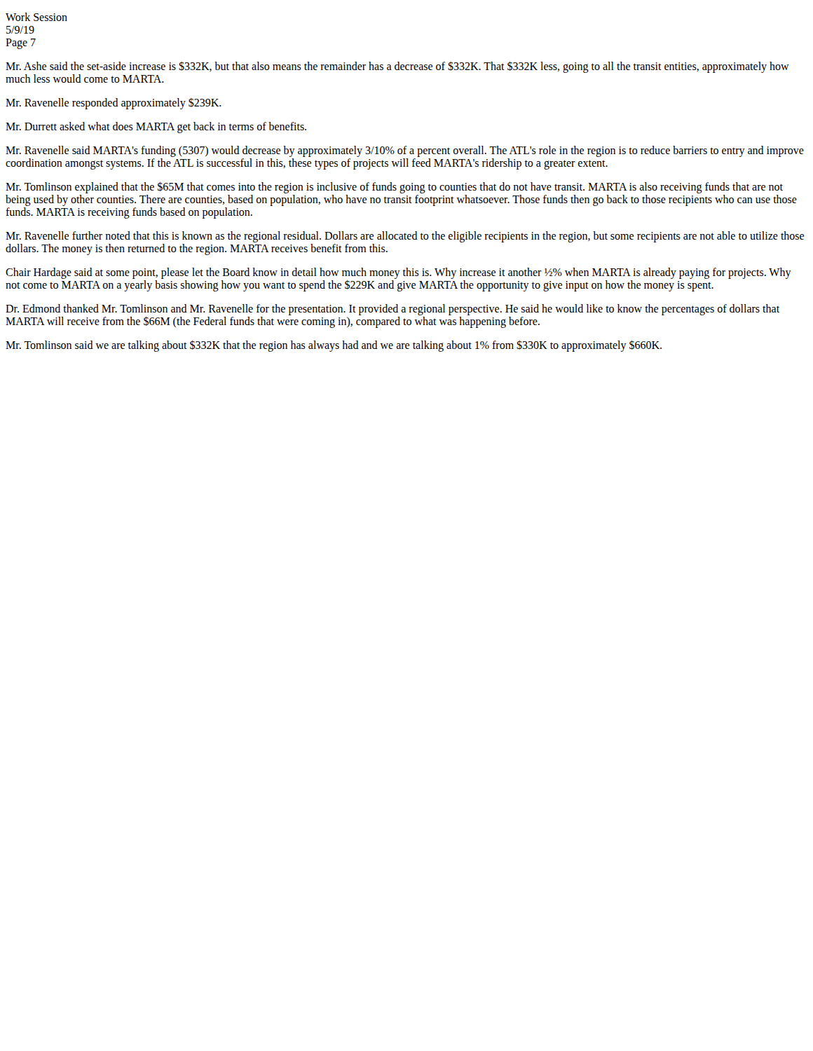Work Session
5/9/19
Page 7
Mr. Ashe said the set-aside increase is $332K, but that also means the remainder has a decrease of $332K. That $332K less, going to all the transit entities, approximately how much less would come to MARTA.
Mr. Ravenelle responded approximately $239K.
Mr. Durrett asked what does MARTA get back in terms of benefits.
Mr. Ravenelle said MARTA's funding (5307) would decrease by approximately 3/10% of a percent overall. The ATL's role in the region is to reduce barriers to entry and improve coordination amongst systems. If the ATL is successful in this, these types of projects will feed MARTA's ridership to a greater extent.
Mr. Tomlinson explained that the $65M that comes into the region is inclusive of funds going to counties that do not have transit. MARTA is also receiving funds that are not being used by other counties. There are counties, based on population, who have no transit footprint whatsoever. Those funds then go back to those recipients who can use those funds. MARTA is receiving funds based on population.
Mr. Ravenelle further noted that this is known as the regional residual. Dollars are allocated to the eligible recipients in the region, but some recipients are not able to utilize those dollars. The money is then returned to the region. MARTA receives benefit from this.
Chair Hardage said at some point, please let the Board know in detail how much money this is. Why increase it another ½% when MARTA is already paying for projects. Why not come to MARTA on a yearly basis showing how you want to spend the $229K and give MARTA the opportunity to give input on how the money is spent.
Dr. Edmond thanked Mr. Tomlinson and Mr. Ravenelle for the presentation. It provided a regional perspective. He said he would like to know the percentages of dollars that MARTA will receive from the $66M (the Federal funds that were coming in), compared to what was happening before.
Mr. Tomlinson said we are talking about $332K that the region has always had and we are talking about 1% from $330K to approximately $660K.